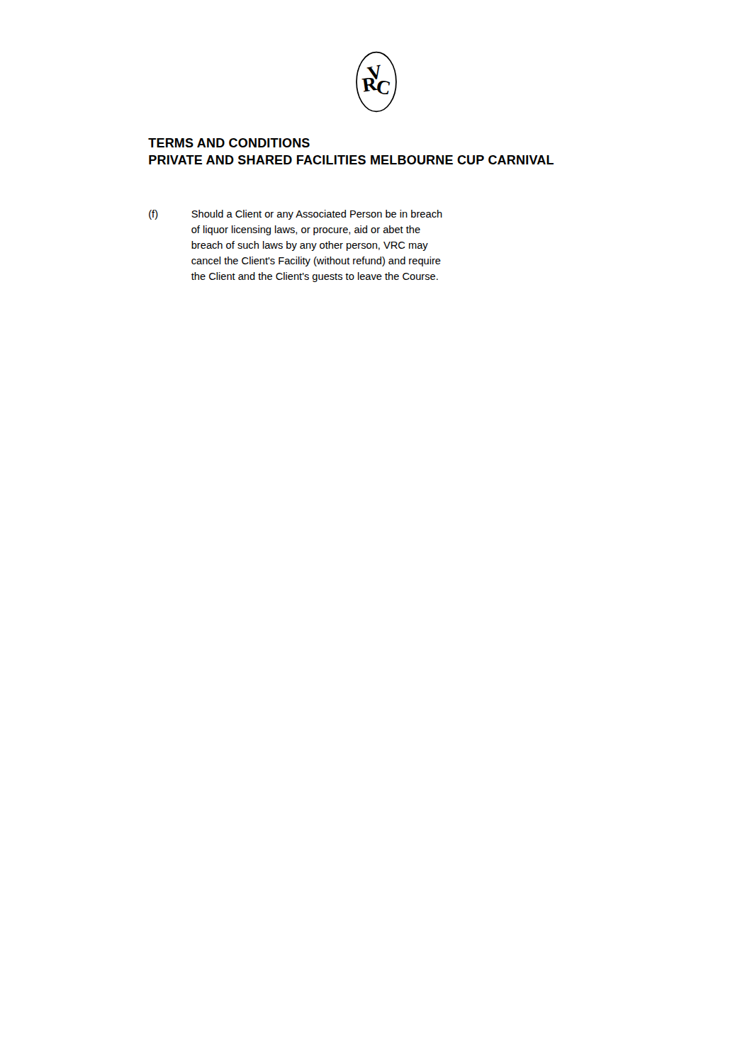V R C
TERMS AND CONDITIONS PRIVATE AND SHARED FACILITIES MELBOURNE CUP CARNIVAL
(f)
Should a Client or any Associated Person be in breach of liquor licensing laws, or procure, aid or abet the breach of such laws by any other person, VRC may cancel the Client's Facility (without refund) and require the Client and the Client's guests to leave the Course.